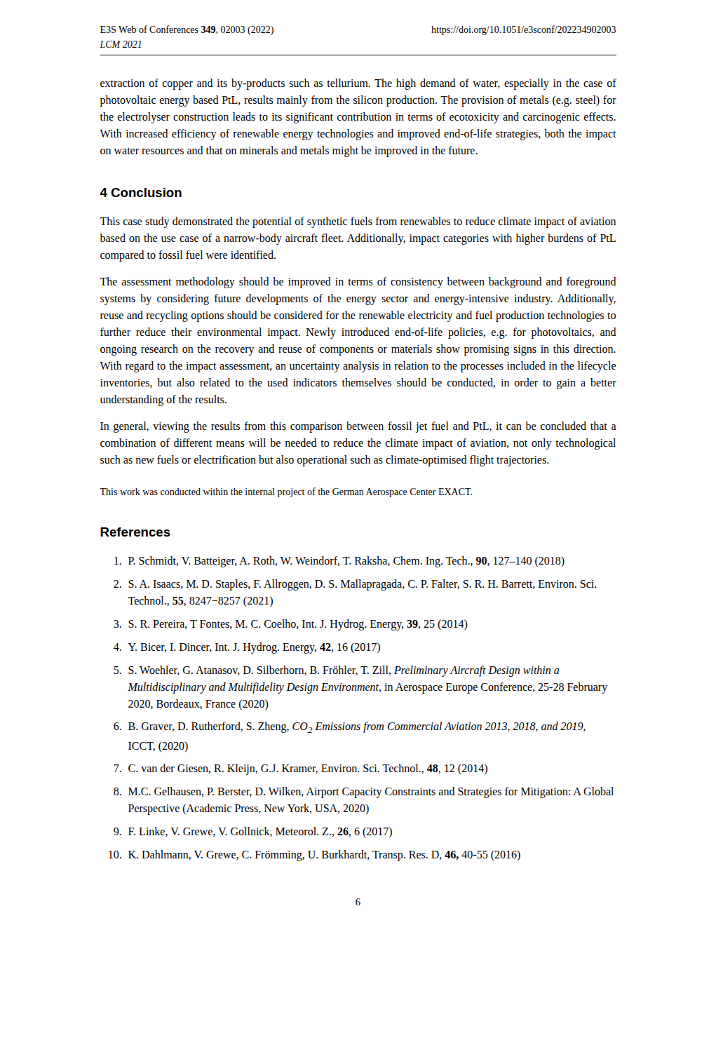E3S Web of Conferences 349, 02003 (2022)
LCM 2021
https://doi.org/10.1051/e3sconf/202234902003
extraction of copper and its by-products such as tellurium. The high demand of water, especially in the case of photovoltaic energy based PtL, results mainly from the silicon production. The provision of metals (e.g. steel) for the electrolyser construction leads to its significant contribution in terms of ecotoxicity and carcinogenic effects. With increased efficiency of renewable energy technologies and improved end-of-life strategies, both the impact on water resources and that on minerals and metals might be improved in the future.
4 Conclusion
This case study demonstrated the potential of synthetic fuels from renewables to reduce climate impact of aviation based on the use case of a narrow-body aircraft fleet. Additionally, impact categories with higher burdens of PtL compared to fossil fuel were identified.
The assessment methodology should be improved in terms of consistency between background and foreground systems by considering future developments of the energy sector and energy-intensive industry. Additionally, reuse and recycling options should be considered for the renewable electricity and fuel production technologies to further reduce their environmental impact. Newly introduced end-of-life policies, e.g. for photovoltaics, and ongoing research on the recovery and reuse of components or materials show promising signs in this direction. With regard to the impact assessment, an uncertainty analysis in relation to the processes included in the lifecycle inventories, but also related to the used indicators themselves should be conducted, in order to gain a better understanding of the results.
In general, viewing the results from this comparison between fossil jet fuel and PtL, it can be concluded that a combination of different means will be needed to reduce the climate impact of aviation, not only technological such as new fuels or electrification but also operational such as climate-optimised flight trajectories.
This work was conducted within the internal project of the German Aerospace Center EXACT.
References
P. Schmidt, V. Batteiger, A. Roth, W. Weindorf, T. Raksha, Chem. Ing. Tech., 90, 127–140 (2018)
S. A. Isaacs, M. D. Staples, F. Allroggen, D. S. Mallapragada, C. P. Falter, S. R. H. Barrett, Environ. Sci. Technol., 55, 8247−8257 (2021)
S. R. Pereira, T Fontes, M. C. Coelho, Int. J. Hydrog. Energy, 39, 25 (2014)
Y. Bicer, I. Dincer, Int. J. Hydrog. Energy, 42, 16 (2017)
S. Woehler, G. Atanasov, D. Silberhorn, B. Fröhler, T. Zill, Preliminary Aircraft Design within a Multidisciplinary and Multifidelity Design Environment, in Aerospace Europe Conference, 25-28 February 2020, Bordeaux, France (2020)
B. Graver, D. Rutherford, S. Zheng, CO2 Emissions from Commercial Aviation 2013, 2018, and 2019, ICCT, (2020)
C. van der Giesen, R. Kleijn, G.J. Kramer, Environ. Sci. Technol., 48, 12 (2014)
M.C. Gelhausen, P. Berster, D. Wilken, Airport Capacity Constraints and Strategies for Mitigation: A Global Perspective (Academic Press, New York, USA, 2020)
F. Linke, V. Grewe, V. Gollnick, Meteorol. Z., 26, 6 (2017)
K. Dahlmann, V. Grewe, C. Frömming, U. Burkhardt, Transp. Res. D, 46, 40-55 (2016)
6